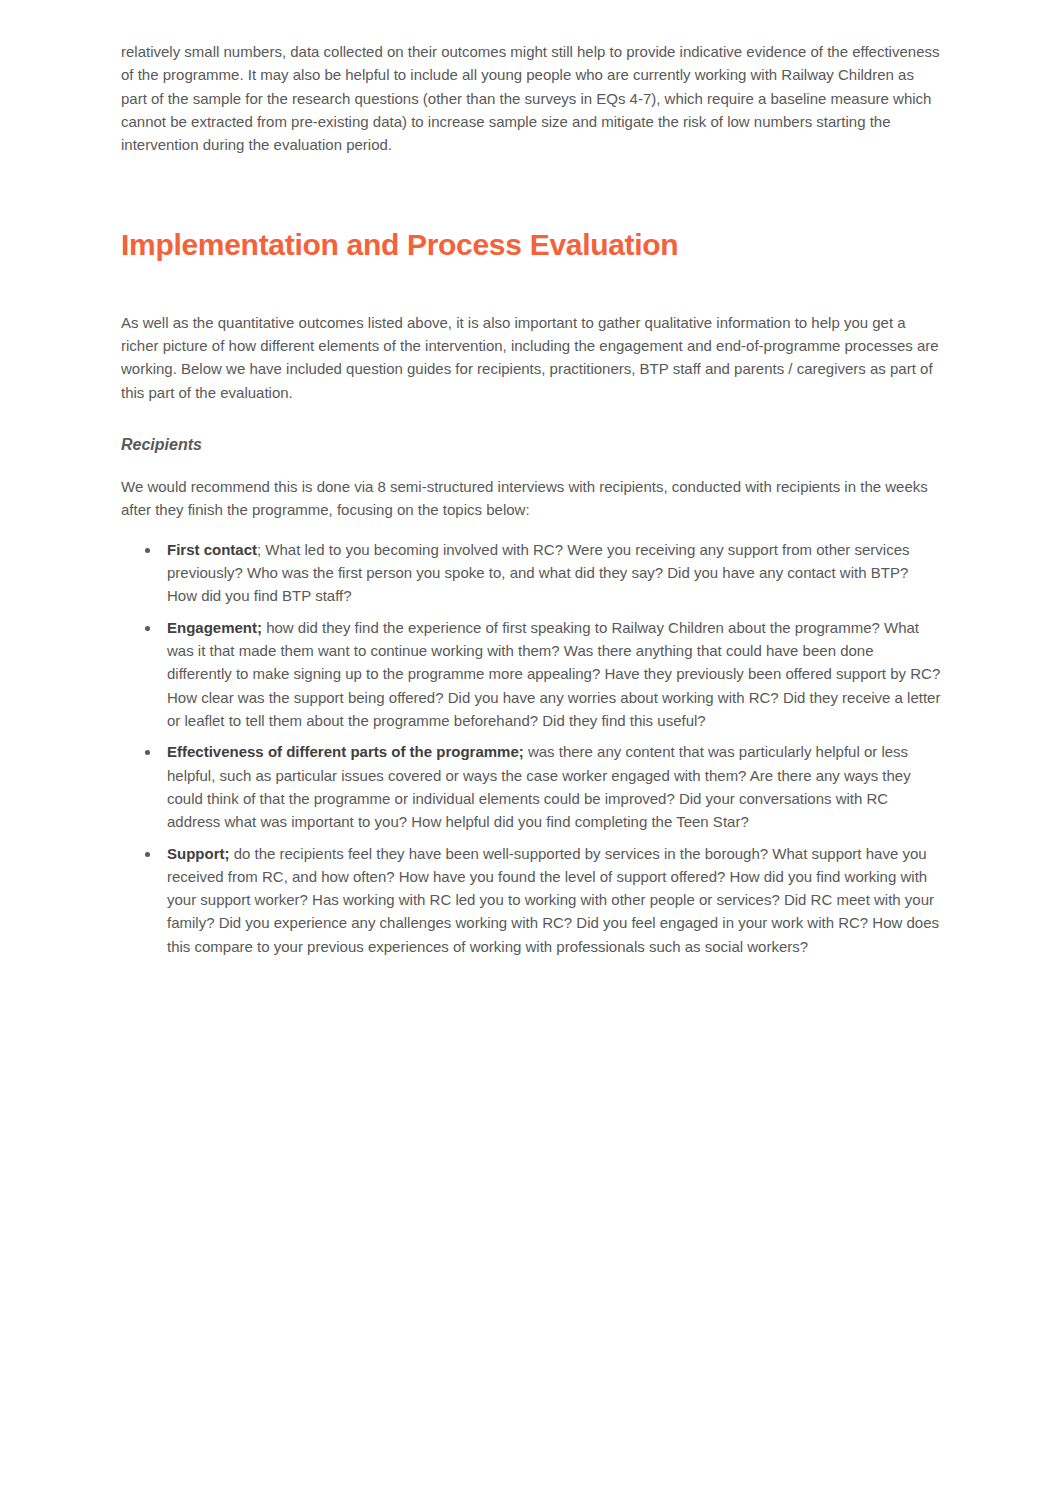relatively small numbers, data collected on their outcomes might still help to provide indicative evidence of the effectiveness of the programme. It may also be helpful to include all young people who are currently working with Railway Children as part of the sample for the research questions (other than the surveys in EQs 4-7), which require a baseline measure which cannot be extracted from pre-existing data) to increase sample size and mitigate the risk of low numbers starting the intervention during the evaluation period.
Implementation and Process Evaluation
As well as the quantitative outcomes listed above, it is also important to gather qualitative information to help you get a richer picture of how different elements of the intervention, including the engagement and end-of-programme processes are working. Below we have included question guides for recipients, practitioners, BTP staff and parents / caregivers as part of this part of the evaluation.
Recipients
We would recommend this is done via 8 semi-structured interviews with recipients, conducted with recipients in the weeks after they finish the programme, focusing on the topics below:
First contact; What led to you becoming involved with RC? Were you receiving any support from other services previously? Who was the first person you spoke to, and what did they say? Did you have any contact with BTP? How did you find BTP staff?
Engagement; how did they find the experience of first speaking to Railway Children about the programme? What was it that made them want to continue working with them? Was there anything that could have been done differently to make signing up to the programme more appealing? Have they previously been offered support by RC? How clear was the support being offered? Did you have any worries about working with RC? Did they receive a letter or leaflet to tell them about the programme beforehand? Did they find this useful?
Effectiveness of different parts of the programme; was there any content that was particularly helpful or less helpful, such as particular issues covered or ways the case worker engaged with them? Are there any ways they could think of that the programme or individual elements could be improved? Did your conversations with RC address what was important to you? How helpful did you find completing the Teen Star?
Support; do the recipients feel they have been well-supported by services in the borough? What support have you received from RC, and how often? How have you found the level of support offered? How did you find working with your support worker? Has working with RC led you to working with other people or services? Did RC meet with your family? Did you experience any challenges working with RC? Did you feel engaged in your work with RC? How does this compare to your previous experiences of working with professionals such as social workers?